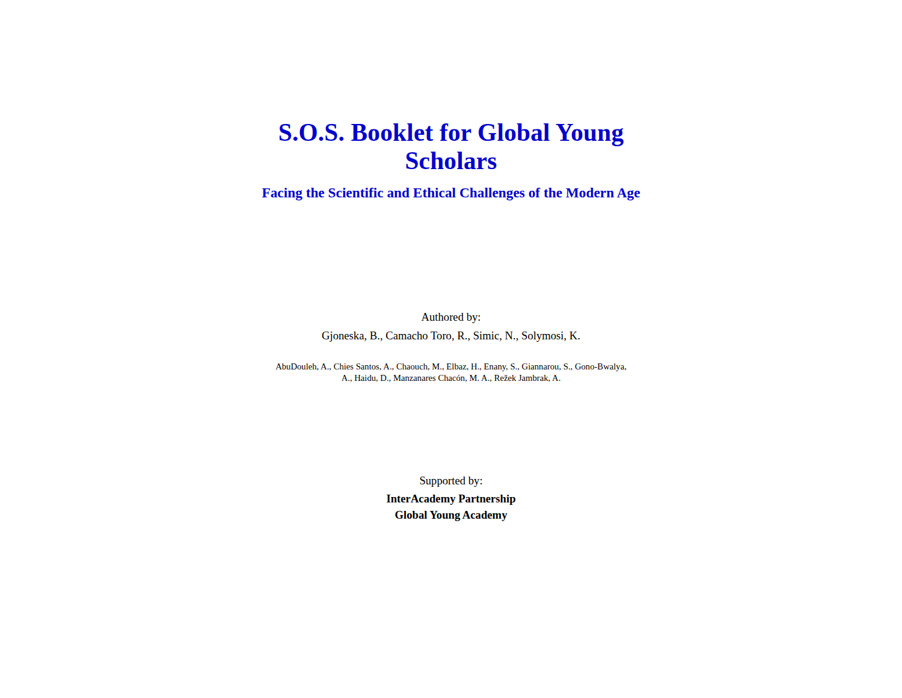S.O.S. Booklet for Global Young Scholars
Facing the Scientific and Ethical Challenges of the Modern Age
Authored by:
Gjoneska, B., Camacho Toro, R., Simic, N., Solymosi, K.
AbuDouleh, A., Chies Santos, A., Chaouch, M., Elbaz, H., Enany, S., Giannarou, S., Gono-Bwalya, A., Haidu, D., Manzanares Chacón, M. A., Režek Jambrak, A.
Supported by:
InterAcademy Partnership
Global Young Academy